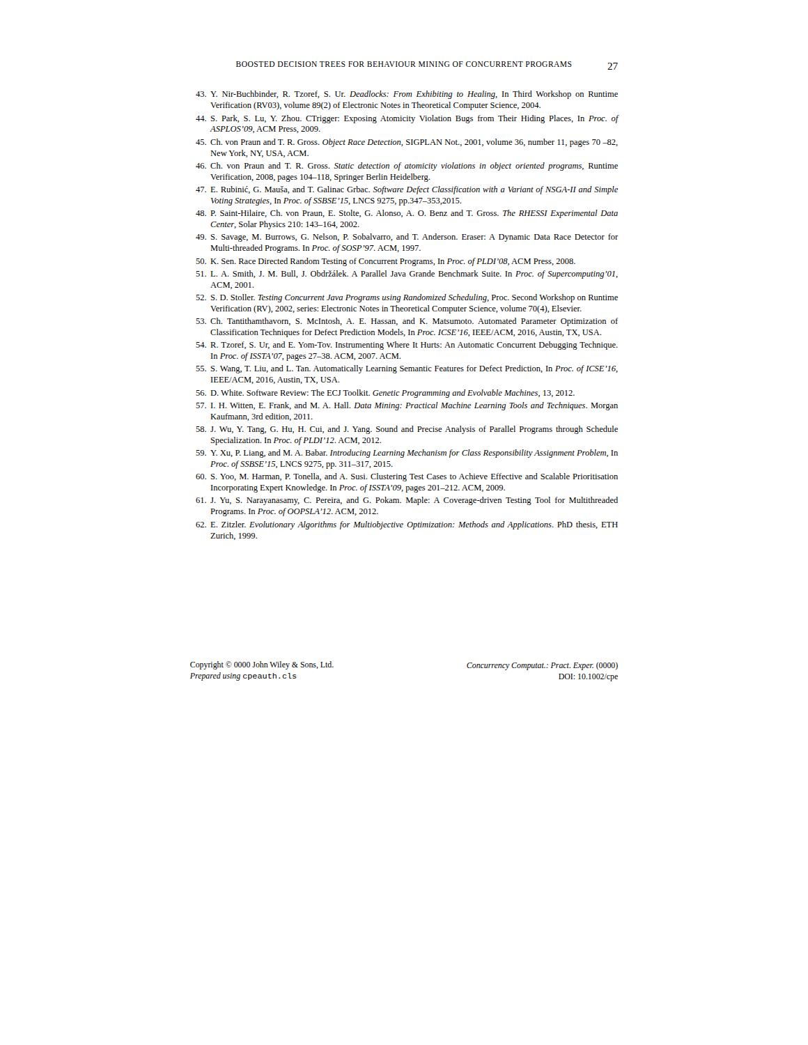Boosted Decision Trees for Behaviour Mining of Concurrent Programs 27
43. Y. Nir-Buchbinder, R. Tzoref, S. Ur. Deadlocks: From Exhibiting to Healing, In Third Workshop on Runtime Verification (RV03), volume 89(2) of Electronic Notes in Theoretical Computer Science, 2004.
44. S. Park, S. Lu, Y. Zhou. CTrigger: Exposing Atomicity Violation Bugs from Their Hiding Places, In Proc. of ASPLOS’09, ACM Press, 2009.
45. Ch. von Praun and T. R. Gross. Object Race Detection, SIGPLAN Not., 2001, volume 36, number 11, pages 70 –82, New York, NY, USA, ACM.
46. Ch. von Praun and T. R. Gross. Static detection of atomicity violations in object oriented programs, Runtime Verification, 2008, pages 104–118, Springer Berlin Heidelberg.
47. E. Rubinić, G. Mauša, and T. Galinac Grbac. Software Defect Classification with a Variant of NSGA-II and Simple Voting Strategies, In Proc. of SSBSE’15, LNCS 9275, pp.347–353,2015.
48. P. Saint-Hilaire, Ch. von Praun, E. Stolte, G. Alonso, A. O. Benz and T. Gross. The RHESSI Experimental Data Center, Solar Physics 210: 143–164, 2002.
49. S. Savage, M. Burrows, G. Nelson, P. Sobalvarro, and T. Anderson. Eraser: A Dynamic Data Race Detector for Multi-threaded Programs. In Proc. of SOSP’97. ACM, 1997.
50. K. Sen. Race Directed Random Testing of Concurrent Programs, In Proc. of PLDI’08, ACM Press, 2008.
51. L. A. Smith, J. M. Bull, J. Obdržálek. A Parallel Java Grande Benchmark Suite. In Proc. of Supercomputing’01, ACM, 2001.
52. S. D. Stoller. Testing Concurrent Java Programs using Randomized Scheduling, Proc. Second Workshop on Runtime Verification (RV), 2002, series: Electronic Notes in Theoretical Computer Science, volume 70(4), Elsevier.
53. Ch. Tantithamthavorn, S. McIntosh, A. E. Hassan, and K. Matsumoto. Automated Parameter Optimization of Classification Techniques for Defect Prediction Models, In Proc. ICSE’16, IEEE/ACM, 2016, Austin, TX, USA.
54. R. Tzoref, S. Ur, and E. Yom-Tov. Instrumenting Where It Hurts: An Automatic Concurrent Debugging Technique. In Proc. of ISSTA’07, pages 27–38. ACM, 2007. ACM.
55. S. Wang, T. Liu, and L. Tan. Automatically Learning Semantic Features for Defect Prediction, In Proc. of ICSE’16, IEEE/ACM, 2016, Austin, TX, USA.
56. D. White. Software Review: The ECJ Toolkit. Genetic Programming and Evolvable Machines, 13, 2012.
57. I. H. Witten, E. Frank, and M. A. Hall. Data Mining: Practical Machine Learning Tools and Techniques. Morgan Kaufmann, 3rd edition, 2011.
58. J. Wu, Y. Tang, G. Hu, H. Cui, and J. Yang. Sound and Precise Analysis of Parallel Programs through Schedule Specialization. In Proc. of PLDI’12. ACM, 2012.
59. Y. Xu, P. Liang, and M. A. Babar. Introducing Learning Mechanism for Class Responsibility Assignment Problem, In Proc. of SSBSE’15, LNCS 9275, pp. 311–317, 2015.
60. S. Yoo, M. Harman, P. Tonella, and A. Susi. Clustering Test Cases to Achieve Effective and Scalable Prioritisation Incorporating Expert Knowledge. In Proc. of ISSTA’09, pages 201–212. ACM, 2009.
61. J. Yu, S. Narayanasamy, C. Pereira, and G. Pokam. Maple: A Coverage-driven Testing Tool for Multithreaded Programs. In Proc. of OOPSLA’12. ACM, 2012.
62. E. Zitzler. Evolutionary Algorithms for Multiobjective Optimization: Methods and Applications. PhD thesis, ETH Zurich, 1999.
Copyright © 0000 John Wiley & Sons, Ltd.
Prepared using cpeauth.cls
Concurrency Computat.: Pract. Exper. (0000)
DOI: 10.1002/cpe